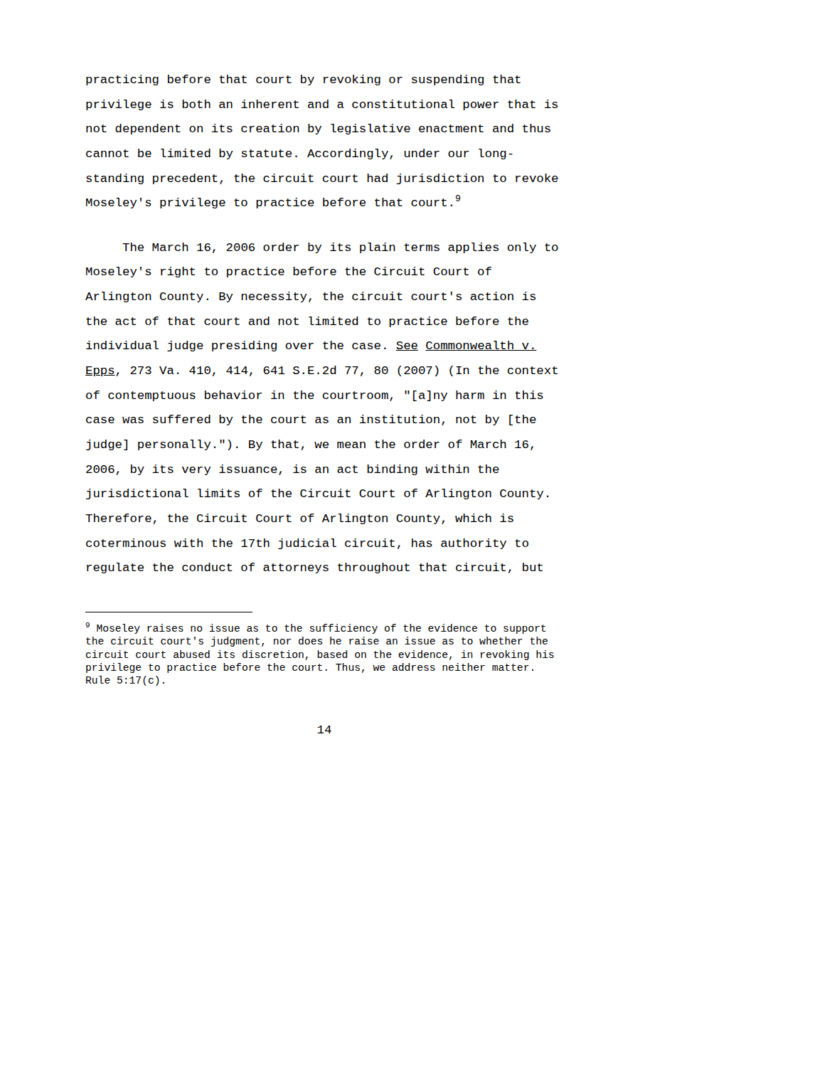practicing before that court by revoking or suspending that privilege is both an inherent and a constitutional power that is not dependent on its creation by legislative enactment and thus cannot be limited by statute. Accordingly, under our long-standing precedent, the circuit court had jurisdiction to revoke Moseley's privilege to practice before that court.9
The March 16, 2006 order by its plain terms applies only to Moseley's right to practice before the Circuit Court of Arlington County. By necessity, the circuit court's action is the act of that court and not limited to practice before the individual judge presiding over the case. See Commonwealth v. Epps, 273 Va. 410, 414, 641 S.E.2d 77, 80 (2007) (In the context of contemptuous behavior in the courtroom, "[a]ny harm in this case was suffered by the court as an institution, not by [the judge] personally."). By that, we mean the order of March 16, 2006, by its very issuance, is an act binding within the jurisdictional limits of the Circuit Court of Arlington County. Therefore, the Circuit Court of Arlington County, which is coterminous with the 17th judicial circuit, has authority to regulate the conduct of attorneys throughout that circuit, but
9 Moseley raises no issue as to the sufficiency of the evidence to support the circuit court's judgment, nor does he raise an issue as to whether the circuit court abused its discretion, based on the evidence, in revoking his privilege to practice before the court. Thus, we address neither matter. Rule 5:17(c).
14